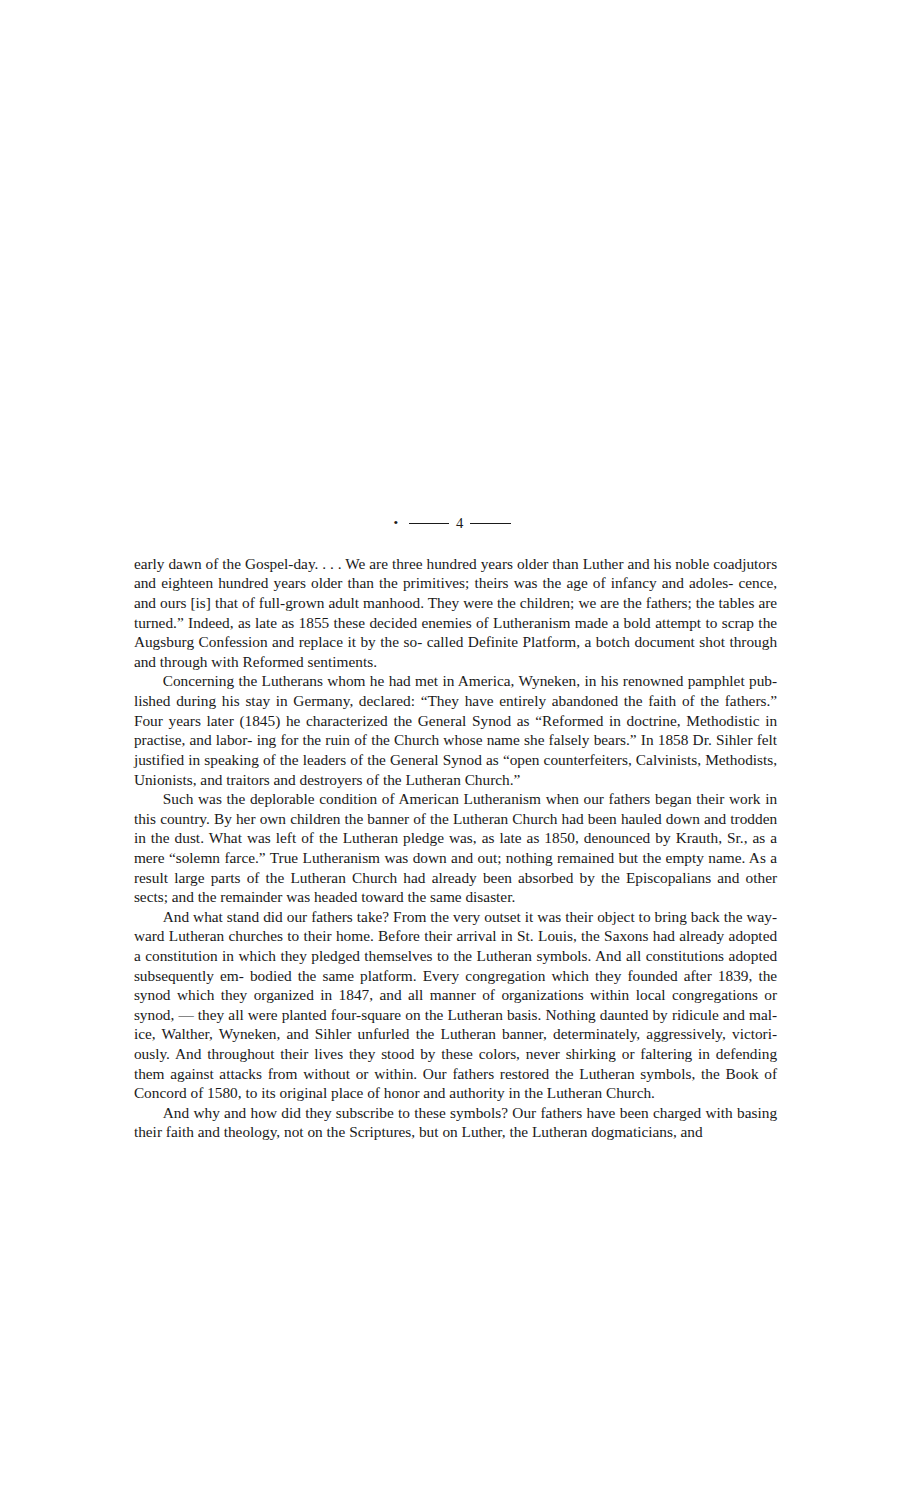• 4
early dawn of the Gospel-day. . . . We are three hundred years older than Luther and his noble coadjutors and eighteen hundred years older than the primitives; theirs was the age of infancy and adoles‑ cence, and ours [is] that of full-grown adult manhood. They were the children; we are the fathers; the tables are turned.” Indeed, as late as 1855 these decided enemies of Lutheranism made a bold attempt to scrap the Augsburg Confession and replace it by the so- called Definite Platform, a botch document shot through and through with Reformed sentiments.
Concerning the Lutherans whom he had met in America, Wyneken, in his renowned pamphlet published during his stay in Germany, declared: “They have entirely abandoned the faith of the fathers.” Four years later (1845) he characterized the General Synod as “Reformed in doctrine, Methodistic in practise, and labor‑ ing for the ruin of the Church whose name she falsely bears.” In 1858 Dr. Sihler felt justified in speaking of the leaders of the General Synod as “open counterfeiters, Calvinists, Methodists, Unionists, and traitors and destroyers of the Lutheran Church.”
Such was the deplorable condition of American Lutheranism when our fathers began their work in this country. By her own children the banner of the Lutheran Church had been hauled down and trodden in the dust. What was left of the Lutheran pledge was, as late as 1850, denounced by Krauth, Sr., as a mere “solemn farce.” True Lutheranism was down and out; nothing remained but the empty name. As a result large parts of the Lutheran Church had already been absorbed by the Episcopalians and other sects; and the remainder was headed toward the same disaster.
And what stand did our fathers take? From the very outset it was their object to bring back the wayward Lutheran churches to their home. Before their arrival in St. Louis, the Saxons had already adopted a constitution in which they pledged themselves to the Lutheran symbols. And all constitutions adopted subsequently em‑ bodied the same platform. Every congregation which they founded after 1839, the synod which they organized in 1847, and all manner of organizations within local congregations or synod, — they all were planted four-square on the Lutheran basis. Nothing daunted by ridicule and malice, Walther, Wyneken, and Sihler unfurled the Lutheran banner, determinately, aggressively, victoriously. And throughout their lives they stood by these colors, never shirking or faltering in defending them against attacks from without or within. Our fathers restored the Lutheran symbols, the Book of Concord of 1580, to its original place of honor and authority in the Lutheran Church.
And why and how did they subscribe to these symbols? Our fathers have been charged with basing their faith and theology, not on the Scriptures, but on Luther, the Lutheran dogmaticians, and